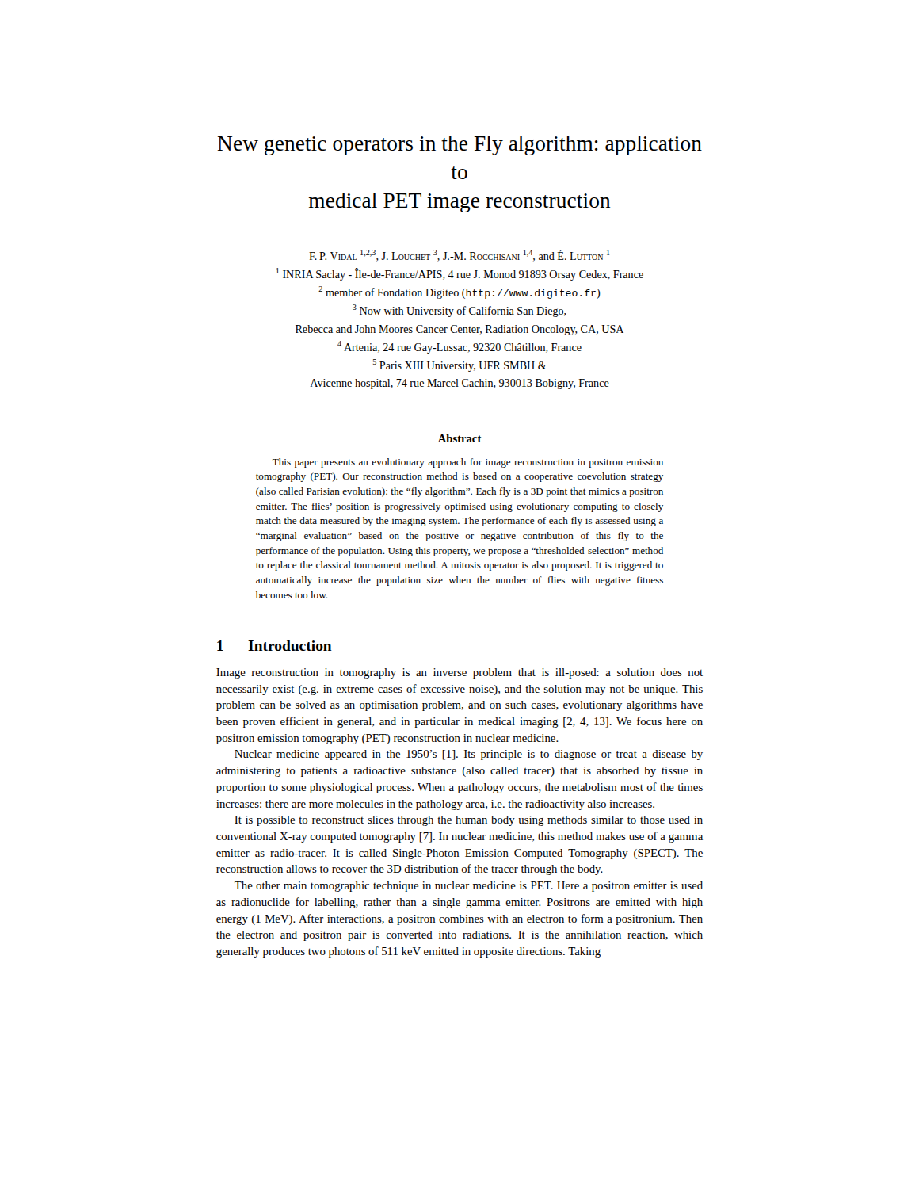New genetic operators in the Fly algorithm: application to
medical PET image reconstruction
F. P. Vidal 1,2,3, J. Louchet 3, J.-M. Rocchisani 1,4, and É. Lutton 1 1 INRIA Saclay - Île-de-France/APIS, 4 rue J. Monod 91893 Orsay Cedex, France 2 member of Fondation Digiteo (http://www.digiteo.fr) 3 Now with University of California San Diego, Rebecca and John Moores Cancer Center, Radiation Oncology, CA, USA 4 Artenia, 24 rue Gay-Lussac, 92320 Châtillon, France 5 Paris XIII University, UFR SMBH & Avicenne hospital, 74 rue Marcel Cachin, 930013 Bobigny, France
Abstract
This paper presents an evolutionary approach for image reconstruction in positron emission tomography (PET). Our reconstruction method is based on a cooperative coevolution strategy (also called Parisian evolution): the “fly algorithm”. Each fly is a 3D point that mimics a positron emitter. The flies’ position is progressively optimised using evolutionary computing to closely match the data measured by the imaging system. The performance of each fly is assessed using a “marginal evaluation” based on the positive or negative contribution of this fly to the performance of the population. Using this property, we propose a “thresholded-selection” method to replace the classical tournament method. A mitosis operator is also proposed. It is triggered to automatically increase the population size when the number of flies with negative fitness becomes too low.
1 Introduction
Image reconstruction in tomography is an inverse problem that is ill-posed: a solution does not necessarily exist (e.g. in extreme cases of excessive noise), and the solution may not be unique. This problem can be solved as an optimisation problem, and on such cases, evolutionary algorithms have been proven efficient in general, and in particular in medical imaging [2, 4, 13]. We focus here on positron emission tomography (PET) reconstruction in nuclear medicine.
Nuclear medicine appeared in the 1950’s [1]. Its principle is to diagnose or treat a disease by administering to patients a radioactive substance (also called tracer) that is absorbed by tissue in proportion to some physiological process. When a pathology occurs, the metabolism most of the times increases: there are more molecules in the pathology area, i.e. the radioactivity also increases.
It is possible to reconstruct slices through the human body using methods similar to those used in conventional X-ray computed tomography [7]. In nuclear medicine, this method makes use of a gamma emitter as radio-tracer. It is called Single-Photon Emission Computed Tomography (SPECT). The reconstruction allows to recover the 3D distribution of the tracer through the body.
The other main tomographic technique in nuclear medicine is PET. Here a positron emitter is used as radionuclide for labelling, rather than a single gamma emitter. Positrons are emitted with high energy (1 MeV). After interactions, a positron combines with an electron to form a positronium. Then the electron and positron pair is converted into radiations. It is the annihilation reaction, which generally produces two photons of 511 keV emitted in opposite directions. Taking